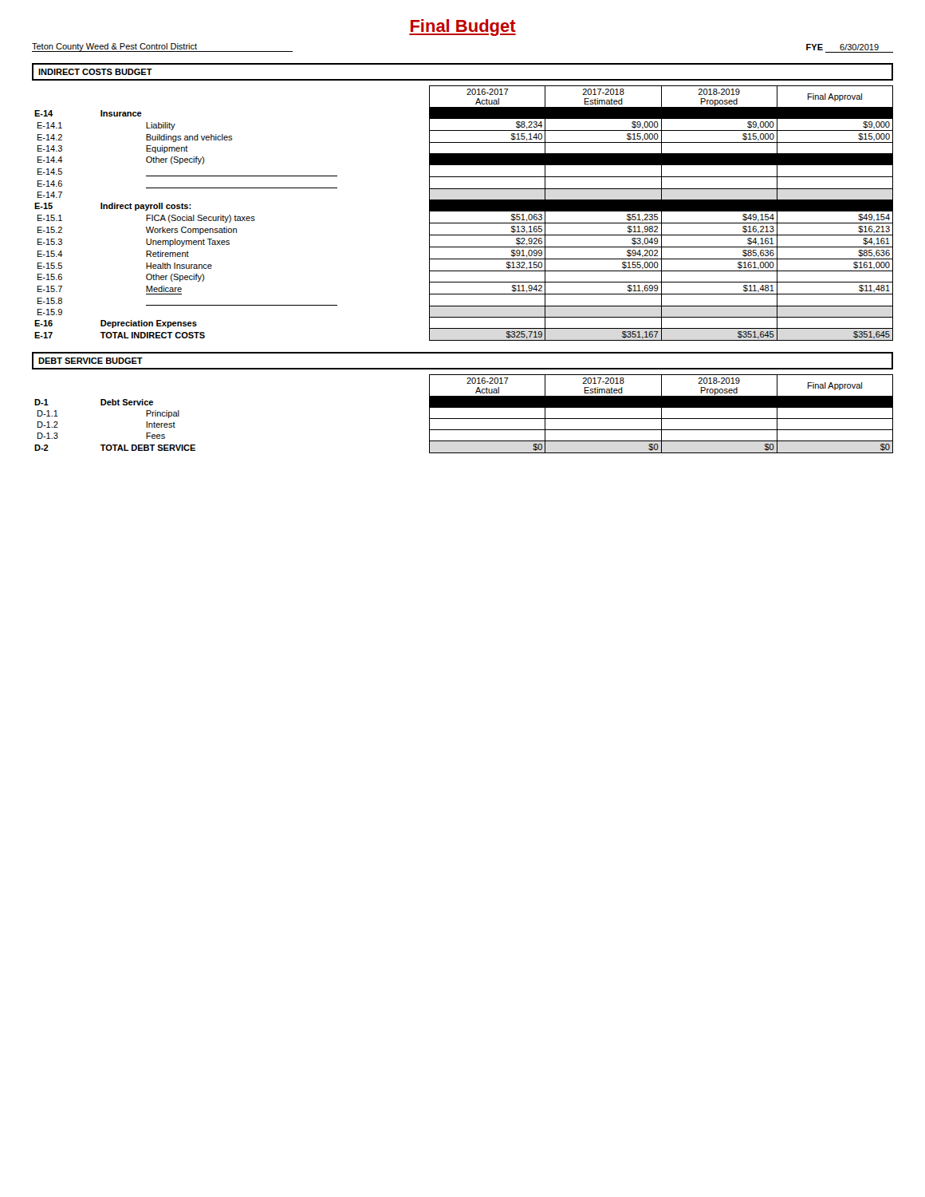Final Budget
Teton County Weed & Pest Control District
FYE 6/30/2019
INDIRECT COSTS BUDGET
| | | 2016-2017 Actual | 2017-2018 Estimated | 2018-2019 Proposed | Final Approval |
| E-14 | Insurance | | | | |
| E-14.1 | Liability | $8,234 | $9,000 | $9,000 | $9,000 |
| E-14.2 | Buildings and vehicles | $15,140 | $15,000 | $15,000 | $15,000 |
| E-14.3 | Equipment | | | | |
| E-14.4 | Other (Specify) | | | | |
| E-14.5 | | | | | |
| E-14.6 | | | | | |
| E-14.7 | | | | | |
| E-15 | Indirect payroll costs: | | | | |
| E-15.1 | FICA (Social Security) taxes | $51,063 | $51,235 | $49,154 | $49,154 |
| E-15.2 | Workers Compensation | $13,165 | $11,982 | $16,213 | $16,213 |
| E-15.3 | Unemployment Taxes | $2,926 | $3,049 | $4,161 | $4,161 |
| E-15.4 | Retirement | $91,099 | $94,202 | $85,636 | $85,636 |
| E-15.5 | Health Insurance | $132,150 | $155,000 | $161,000 | $161,000 |
| E-15.6 | Other (Specify) | | | | |
| E-15.7 | Medicare | $11,942 | $11,699 | $11,481 | $11,481 |
| E-15.8 | | | | | |
| E-15.9 | | | | | |
| E-16 | Depreciation Expenses | | | | |
| E-17 | TOTAL INDIRECT COSTS | $325,719 | $351,167 | $351,645 | $351,645 |
DEBT SERVICE BUDGET
| | | 2016-2017 Actual | 2017-2018 Estimated | 2018-2019 Proposed | Final Approval |
| D-1 | Debt Service | | | | |
| D-1.1 | Principal | | | | |
| D-1.2 | Interest | | | | |
| D-1.3 | Fees | | | | |
| D-2 | TOTAL DEBT SERVICE | $0 | $0 | $0 | $0 |